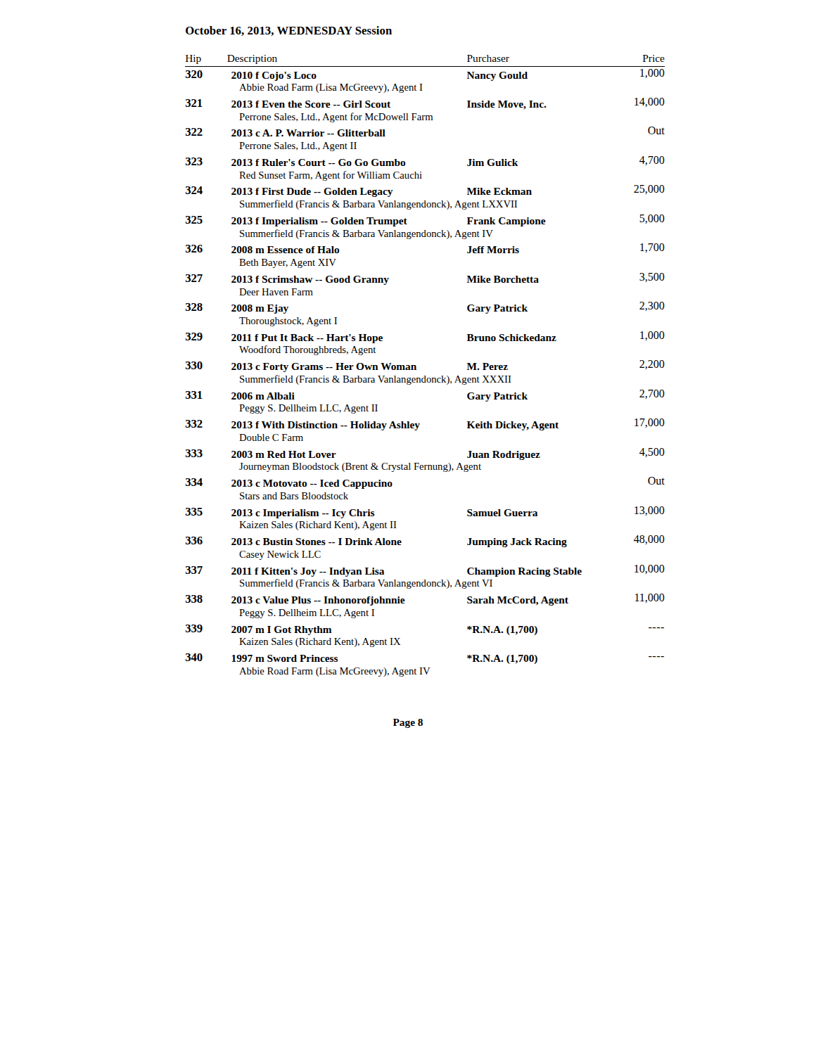October 16, 2013, WEDNESDAY Session
| Hip | Description | Purchaser | Price |
| --- | --- | --- | --- |
| 320 | 2010 f Cojo's Loco Abbie Road Farm (Lisa McGreevy), Agent I | Nancy Gould | 1,000 |
| 321 | 2013 f Even the Score -- Girl Scout Perrone Sales, Ltd., Agent for McDowell Farm | Inside Move, Inc. | 14,000 |
| 322 | 2013 c A. P. Warrior -- Glitterball Perrone Sales, Ltd., Agent II | | Out |
| 323 | 2013 f Ruler's Court -- Go Go Gumbo Red Sunset Farm, Agent for William Cauchi | Jim Gulick | 4,700 |
| 324 | 2013 f First Dude -- Golden Legacy Summerfield (Francis & Barbara Vanlangendonck), Agent LXXVII | Mike Eckman | 25,000 |
| 325 | 2013 f Imperialism -- Golden Trumpet Summerfield (Francis & Barbara Vanlangendonck), Agent IV | Frank Campione | 5,000 |
| 326 | 2008 m Essence of Halo Beth Bayer, Agent XIV | Jeff Morris | 1,700 |
| 327 | 2013 f Scrimshaw -- Good Granny Deer Haven Farm | Mike Borchetta | 3,500 |
| 328 | 2008 m Ejay Thoroughstock, Agent I | Gary Patrick | 2,300 |
| 329 | 2011 f Put It Back -- Hart's Hope Woodford Thoroughbreds, Agent | Bruno Schickedanz | 1,000 |
| 330 | 2013 c Forty Grams -- Her Own Woman Summerfield (Francis & Barbara Vanlangendonck), Agent XXXII | M. Perez | 2,200 |
| 331 | 2006 m Albali Peggy S. Dellheim LLC, Agent II | Gary Patrick | 2,700 |
| 332 | 2013 f With Distinction -- Holiday Ashley Double C Farm | Keith Dickey, Agent | 17,000 |
| 333 | 2003 m Red Hot Lover Journeyman Bloodstock (Brent & Crystal Fernung), Agent | Juan Rodriguez | 4,500 |
| 334 | 2013 c Motovato -- Iced Cappucino Stars and Bars Bloodstock | | Out |
| 335 | 2013 c Imperialism -- Icy Chris Kaizen Sales (Richard Kent), Agent II | Samuel Guerra | 13,000 |
| 336 | 2013 c Bustin Stones -- I Drink Alone Casey Newick LLC | Jumping Jack Racing | 48,000 |
| 337 | 2011 f Kitten's Joy -- Indyan Lisa Summerfield (Francis & Barbara Vanlangendonck), Agent VI | Champion Racing Stable | 10,000 |
| 338 | 2013 c Value Plus -- Inhonorofjohnnie Peggy S. Dellheim LLC, Agent I | Sarah McCord, Agent | 11,000 |
| 339 | 2007 m I Got Rhythm Kaizen Sales (Richard Kent), Agent IX | *R.N.A. (1,700) | ---- |
| 340 | 1997 m Sword Princess Abbie Road Farm (Lisa McGreevy), Agent IV | *R.N.A. (1,700) | ---- |
Page 8